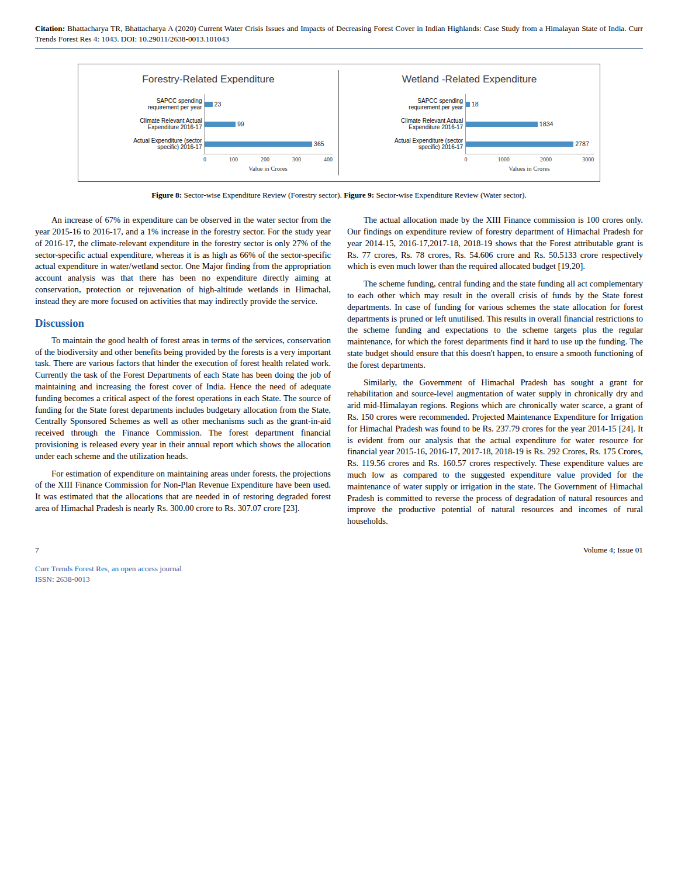Citation: Bhattacharya TR, Bhattacharya A (2020) Current Water Crisis Issues and Impacts of Decreasing Forest Cover in Indian Highlands: Case Study from a Himalayan State of India. Curr Trends Forest Res 4: 1043. DOI: 10.29011/2638-0013.101043
Forestry-Related Expenditure
SAPCC spending
requirement per year
Climate Relevant Actual
Expenditure 2016-17
Actual Expenditure (sector
specific) 2016-17
23
99
365
0100200300400
Value in Crores
Wetland -Related Expenditure
SAPCC spending
requirement per year
Climate Relevant Actual
Expenditure 2016-17
Actual Expenditure (sector
specific) 2016-17
18
1834
2787
0100020003000
Values in Crores
Figure 8: Sector-wise Expenditure Review (Forestry sector). Figure 9: Sector-wise Expenditure Review (Water sector).
An increase of 67% in expenditure can be observed in the water sector from the year 2015-16 to 2016-17, and a 1% increase in the forestry sector. For the study year of 2016-17, the climate-relevant expenditure in the forestry sector is only 27% of the sector-specific actual expenditure, whereas it is as high as 66% of the sector-specific actual expenditure in water/wetland sector. One Major finding from the appropriation account analysis was that there has been no expenditure directly aiming at conservation, protection or rejuvenation of high-altitude wetlands in Himachal, instead they are more focused on activities that may indirectly provide the service.
Discussion
To maintain the good health of forest areas in terms of the services, conservation of the biodiversity and other benefits being provided by the forests is a very important task. There are various factors that hinder the execution of forest health related work. Currently the task of the Forest Departments of each State has been doing the job of maintaining and increasing the forest cover of India. Hence the need of adequate funding becomes a critical aspect of the forest operations in each State. The source of funding for the State forest departments includes budgetary allocation from the State, Centrally Sponsored Schemes as well as other mechanisms such as the grant-in-aid received through the Finance Commission. The forest department financial provisioning is released every year in their annual report which shows the allocation under each scheme and the utilization heads.
For estimation of expenditure on maintaining areas under forests, the projections of the XIII Finance Commission for Non-Plan Revenue Expenditure have been used. It was estimated that the allocations that are needed in of restoring degraded forest area of Himachal Pradesh is nearly Rs. 300.00 crore to Rs. 307.07 crore [23].
The actual allocation made by the XIII Finance commission is 100 crores only. Our findings on expenditure review of forestry department of Himachal Pradesh for year 2014-15, 2016-17,2017-18, 2018-19 shows that the Forest attributable grant is Rs. 77 crores, Rs. 78 crores, Rs. 54.606 crore and Rs. 50.5133 crore respectively which is even much lower than the required allocated budget [19,20].
The scheme funding, central funding and the state funding all act complementary to each other which may result in the overall crisis of funds by the State forest departments. In case of funding for various schemes the state allocation for forest departments is pruned or left unutilised. This results in overall financial restrictions to the scheme funding and expectations to the scheme targets plus the regular maintenance, for which the forest departments find it hard to use up the funding. The state budget should ensure that this doesn't happen, to ensure a smooth functioning of the forest departments.
Similarly, the Government of Himachal Pradesh has sought a grant for rehabilitation and source-level augmentation of water supply in chronically dry and arid mid-Himalayan regions. Regions which are chronically water scarce, a grant of Rs. 150 crores were recommended. Projected Maintenance Expenditure for Irrigation for Himachal Pradesh was found to be Rs. 237.79 crores for the year 2014-15 [24]. It is evident from our analysis that the actual expenditure for water resource for financial year 2015-16, 2016-17, 2017-18, 2018-19 is Rs. 292 Crores, Rs. 175 Crores, Rs. 119.56 crores and Rs. 160.57 crores respectively. These expenditure values are much low as compared to the suggested expenditure value provided for the maintenance of water supply or irrigation in the state. The Government of Himachal Pradesh is committed to reverse the process of degradation of natural resources and improve the productive potential of natural resources and incomes of rural households.
7
Volume 4; Issue 01
Curr Trends Forest Res, an open access journal
ISSN: 2638-0013